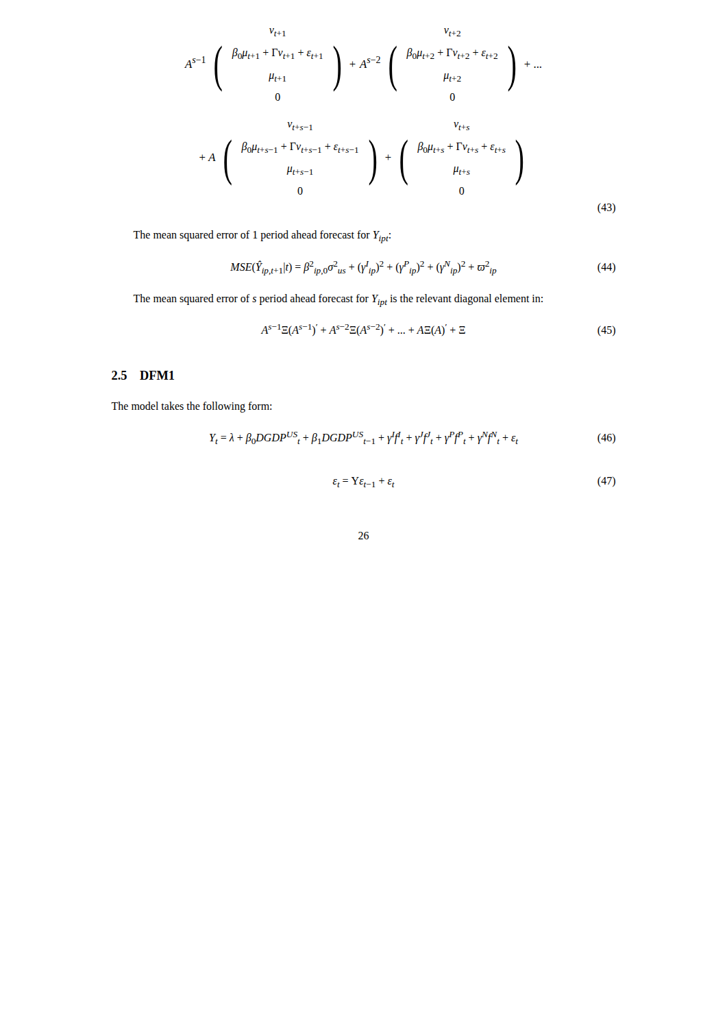As−1 ( vt+1 β0μt+1 + Γvt+1 + εt+1 μt+1 0 ) + As−2 ( vt+2 β0μt+2 + Γvt+2 + εt+2 μt+2 0 ) + ...
+ A ( vt+s−1 β0μt+s−1 + Γvt+s−1 + εt+s−1 μt+s−1 0 ) + ( vt+s β0μt+s + Γvt+s + εt+s μt+s 0 )
(43)
The mean squared error of 1 period ahead forecast for Yipt:
MSE(Ŷip,t+1|t) = β2ip,0σ2us + (γIip)2 + (γPip)2 + (γNip)2 + ϖ2ip
(44)
The mean squared error of s period ahead forecast for Yipt is the relevant diagonal element in:
As−1Ξ(As−1)′ + As−2Ξ(As−2)′ + ... + AΞ(A)′ + Ξ
(45)
2.5 DFM1
The model takes the following form:
Yt = λ + β0DGDPUSt + β1DGDPUSt−1 + γIfIt + γJfJt + γPfPt + γNfNt + εt
(46)
εt = Υεt−1 + εt
(47)
26